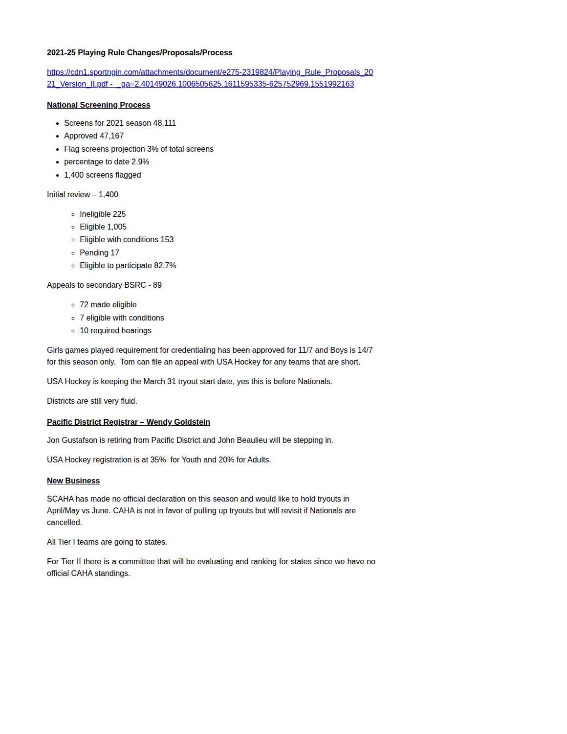2021-25 Playing Rule Changes/Proposals/Process
https://cdn1.sportngin.com/attachments/document/e275-2319824/Playing_Rule_Proposals_2021_Version_II.pdf - _ga=2.40149026.1006505625.1611595335-625752969.1551992163
National Screening Process
Screens for 2021 season 48,111
Approved 47,167
Flag screens projection 3% of total screens
percentage to date 2.9%
1,400 screens flagged
Initial review – 1,400
Ineligible 225
Eligible 1,005
Eligible with conditions 153
Pending 17
Eligible to participate 82.7%
Appeals to secondary BSRC - 89
72 made eligible
7 eligible with conditions
10 required hearings
Girls games played requirement for credentialing has been approved for 11/7 and Boys is 14/7 for this season only. Tom can file an appeal with USA Hockey for any teams that are short.
USA Hockey is keeping the March 31 tryout start date, yes this is before Nationals.
Districts are still very fluid.
Pacific District Registrar – Wendy Goldstein
Jon Gustafson is retiring from Pacific District and John Beaulieu will be stepping in.
USA Hockey registration is at 35% for Youth and 20% for Adults.
New Business
SCAHA has made no official declaration on this season and would like to hold tryouts in April/May vs June. CAHA is not in favor of pulling up tryouts but will revisit if Nationals are cancelled.
All Tier I teams are going to states.
For Tier II there is a committee that will be evaluating and ranking for states since we have no official CAHA standings.